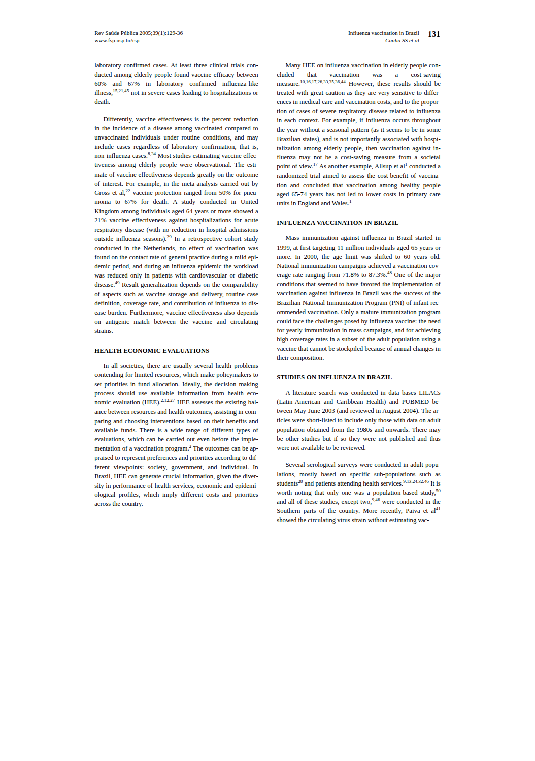Rev Saúde Pública 2005;39(1):129-36
www.fsp.usp.br/rsp
Influenza vaccination in Brazil
Cunha SS et al
131
laboratory confirmed cases. At least three clinical trials conducted among elderly people found vaccine efficacy between 60% and 67% in laboratory confirmed influenza-like illness,15,21,45 not in severe cases leading to hospitalizations or death.
Differently, vaccine effectiveness is the percent reduction in the incidence of a disease among vaccinated compared to unvaccinated individuals under routine conditions, and may include cases regardless of laboratory confirmation, that is, non-influenza cases.8,34 Most studies estimating vaccine effectiveness among elderly people were observational. The estimate of vaccine effectiveness depends greatly on the outcome of interest. For example, in the meta-analysis carried out by Gross et al,22 vaccine protection ranged from 50% for pneumonia to 67% for death. A study conducted in United Kingdom among individuals aged 64 years or more showed a 21% vaccine effectiveness against hospitalizations for acute respiratory disease (with no reduction in hospital admissions outside influenza seasons).29 In a retrospective cohort study conducted in the Netherlands, no effect of vaccination was found on the contact rate of general practice during a mild epidemic period, and during an influenza epidemic the workload was reduced only in patients with cardiovascular or diabetic disease.49 Result generalization depends on the comparability of aspects such as vaccine storage and delivery, routine case definition, coverage rate, and contribution of influenza to disease burden. Furthermore, vaccine effectiveness also depends on antigenic match between the vaccine and circulating strains.
HEALTH ECONOMIC EVALUATIONS
In all societies, there are usually several health problems contending for limited resources, which make policymakers to set priorities in fund allocation. Ideally, the decision making process should use available information from health economic evaluation (HEE).2,12,27 HEE assesses the existing balance between resources and health outcomes, assisting in comparing and choosing interventions based on their benefits and available funds. There is a wide range of different types of evaluations, which can be carried out even before the implementation of a vaccination program.2 The outcomes can be appraised to represent preferences and priorities according to different viewpoints: society, government, and individual. In Brazil, HEE can generate crucial information, given the diversity in performance of health services, economic and epidemiological profiles, which imply different costs and priorities across the country.
Many HEE on influenza vaccination in elderly people concluded that vaccination was a cost-saving measure.10,16,17,26,33,35,36,44 However, these results should be treated with great caution as they are very sensitive to differences in medical care and vaccination costs, and to the proportion of cases of severe respiratory disease related to influenza in each context. For example, if influenza occurs throughout the year without a seasonal pattern (as it seems to be in some Brazilian states), and is not importantly associated with hospitalization among elderly people, then vaccination against influenza may not be a cost-saving measure from a societal point of view.17 As another example, Allsup et al1 conducted a randomized trial aimed to assess the cost-benefit of vaccination and concluded that vaccination among healthy people aged 65-74 years has not led to lower costs in primary care units in England and Wales.1
INFLUENZA VACCINATION IN BRAZIL
Mass immunization against influenza in Brazil started in 1999, at first targeting 11 million individuals aged 65 years or more. In 2000, the age limit was shifted to 60 years old. National immunization campaigns achieved a vaccination coverage rate ranging from 71.8% to 87.3%.48 One of the major conditions that seemed to have favored the implementation of vaccination against influenza in Brazil was the success of the Brazilian National Immunization Program (PNI) of infant recommended vaccination. Only a mature immunization program could face the challenges posed by influenza vaccine: the need for yearly immunization in mass campaigns, and for achieving high coverage rates in a subset of the adult population using a vaccine that cannot be stockpiled because of annual changes in their composition.
STUDIES ON INFLUENZA IN BRAZIL
A literature search was conducted in data bases LILACs (Latin-American and Caribbean Health) and PUBMED between May-June 2003 (and reviewed in August 2004). The articles were short-listed to include only those with data on adult population obtained from the 1980s and onwards. There may be other studies but if so they were not published and thus were not available to be reviewed.
Several serological surveys were conducted in adult populations, mostly based on specific sub-populations such as students28 and patients attending health services.9,13,24,32,46 It is worth noting that only one was a population-based study,50 and all of these studies, except two,9,46 were conducted in the Southern parts of the country. More recently, Paiva et al41 showed the circulating virus strain without estimating vac-